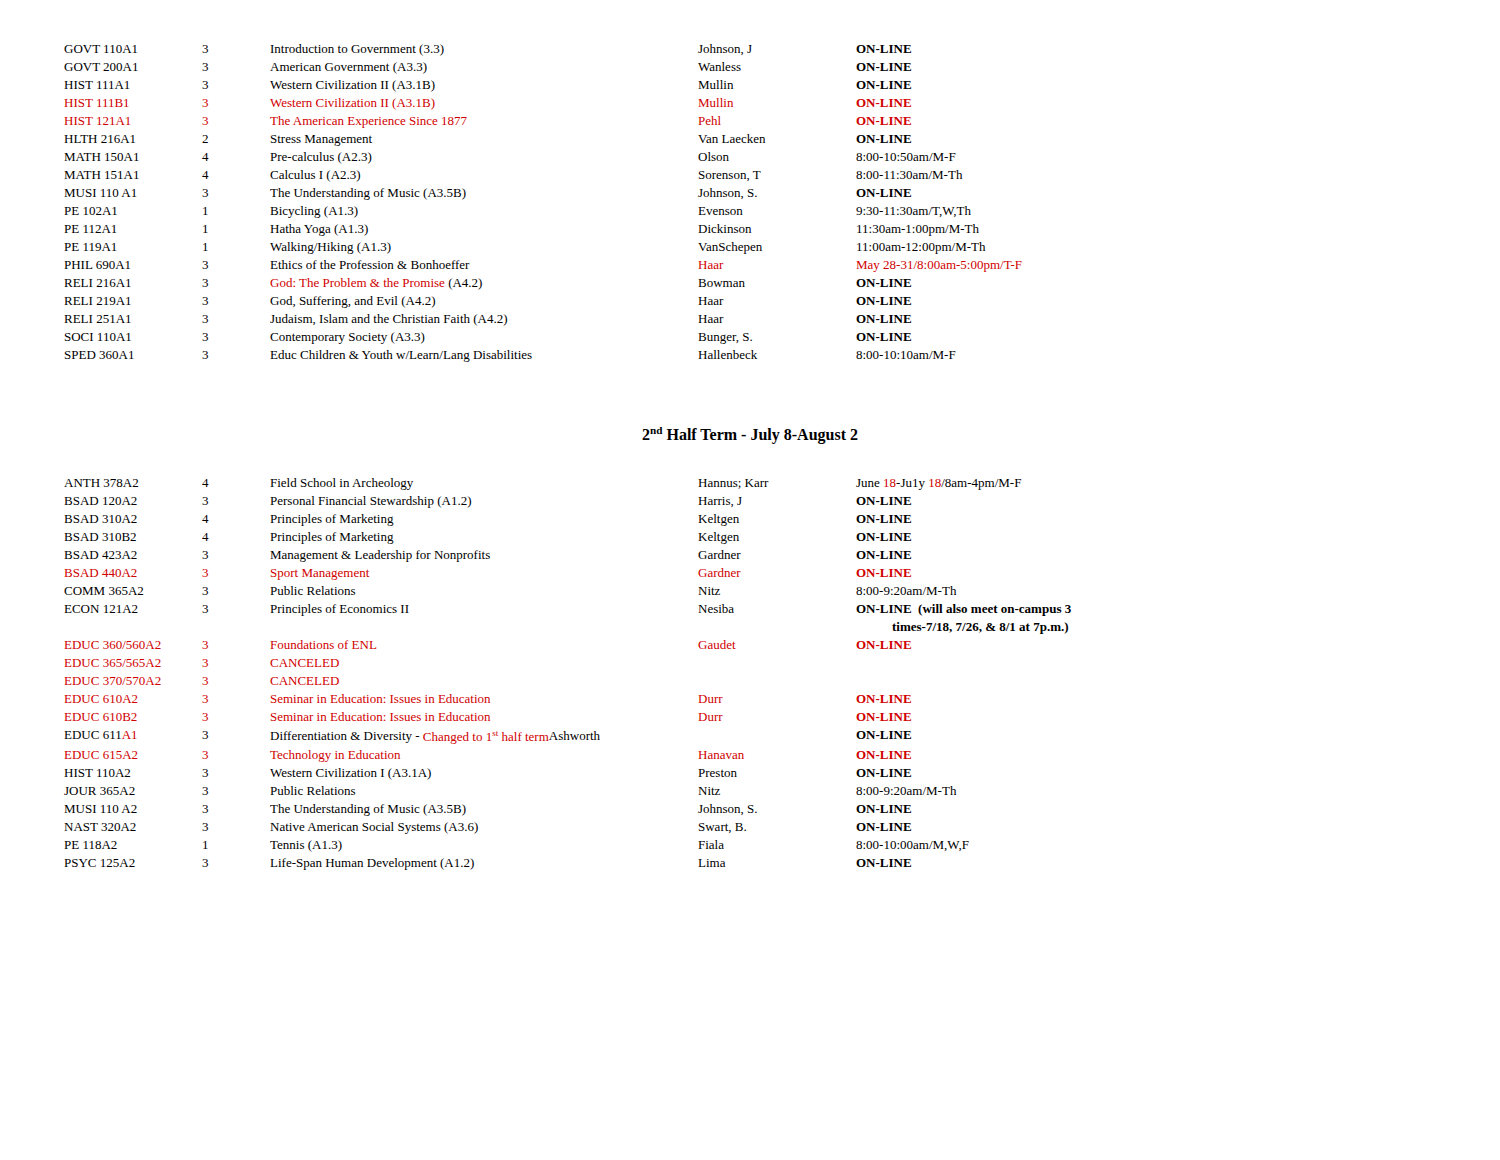| GOVT 110A1 | 3 | Introduction to Government (3.3) | Johnson, J | ON-LINE |
| GOVT 200A1 | 3 | American Government (A3.3) | Wanless | ON-LINE |
| HIST 111A1 | 3 | Western Civilization II (A3.1B) | Mullin | ON-LINE |
| HIST 111B1 | 3 | Western Civilization II (A3.1B) | Mullin | ON-LINE |
| HIST 121A1 | 3 | The American Experience Since 1877 | Pehl | ON-LINE |
| HLTH 216A1 | 2 | Stress Management | Van Laecken | ON-LINE |
| MATH 150A1 | 4 | Pre-calculus (A2.3) | Olson | 8:00-10:50am/M-F |
| MATH 151A1 | 4 | Calculus I (A2.3) | Sorenson, T | 8:00-11:30am/M-Th |
| MUSI 110 A1 | 3 | The Understanding of Music (A3.5B) | Johnson, S. | ON-LINE |
| PE 102A1 | 1 | Bicycling (A1.3) | Evenson | 9:30-11:30am/T,W,Th |
| PE 112A1 | 1 | Hatha Yoga (A1.3) | Dickinson | 11:30am-1:00pm/M-Th |
| PE 119A1 | 1 | Walking/Hiking (A1.3) | VanSchepen | 11:00am-12:00pm/M-Th |
| PHIL 690A1 | 3 | Ethics of the Profession & Bonhoeffer | Haar | May 28-31/8:00am-5:00pm/T-F |
| RELI 216A1 | 3 | God: The Problem & the Promise (A4.2) | Bowman | ON-LINE |
| RELI 219A1 | 3 | God, Suffering, and Evil (A4.2) | Haar | ON-LINE |
| RELI 251A1 | 3 | Judaism, Islam and the Christian Faith (A4.2) | Haar | ON-LINE |
| SOCI 110A1 | 3 | Contemporary Society (A3.3) | Bunger, S. | ON-LINE |
| SPED 360A1 | 3 | Educ Children & Youth w/Learn/Lang Disabilities | Hallenbeck | 8:00-10:10am/M-F |
2nd Half Term - July 8-August 2
| ANTH 378A2 | 4 | Field School in Archeology | Hannus; Karr | June 18 -Ju1y 18 /8am-4pm/M-F |
| BSAD 120A2 | 3 | Personal Financial Stewardship (A1.2) | Harris, J | ON-LINE |
| BSAD 310A2 | 4 | Principles of Marketing | Keltgen | ON-LINE |
| BSAD 310B2 | 4 | Principles of Marketing | Keltgen | ON-LINE |
| BSAD 423A2 | 3 | Management & Leadership for Nonprofits | Gardner | ON-LINE |
| BSAD 440A2 | 3 | Sport Management | Gardner | ON-LINE |
| COMM 365A2 | 3 | Public Relations | Nitz | 8:00-9:20am/M-Th |
| ECON 121A2 | 3 | Principles of Economics II | Nesiba | ON-LINE (will also meet on-campus 3 |
| | | | | times-7/18, 7/26, & 8/1 at 7p.m.) |
| EDUC 360/560A2 | 3 | Foundations of ENL | Gaudet | ON-LINE |
| EDUC 365/565A2 | 3 | CANCELED | | |
| EDUC 370/570A2 | 3 | CANCELED | | |
| EDUC 610A2 | 3 | Seminar in Education: Issues in Education | Durr | ON-LINE |
| EDUC 610B2 | 3 | Seminar in Education: Issues in Education | Durr | ON-LINE |
| EDUC 611 A1 | 3 | Differentiation & Diversity - Changed to 1 st half term Ashworth | | ON-LINE |
| EDUC 615A2 | 3 | Technology in Education | Hanavan | ON-LINE |
| HIST 110A2 | 3 | Western Civilization I (A3.1A) | Preston | ON-LINE |
| JOUR 365A2 | 3 | Public Relations | Nitz | 8:00-9:20am/M-Th |
| MUSI 110 A2 | 3 | The Understanding of Music (A3.5B) | Johnson, S. | ON-LINE |
| NAST 320A2 | 3 | Native American Social Systems (A3.6) | Swart, B. | ON-LINE |
| PE 118A2 | 1 | Tennis (A1.3) | Fiala | 8:00-10:00am/M,W,F |
| PSYC 125A2 | 3 | Life-Span Human Development (A1.2) | Lima | ON-LINE |